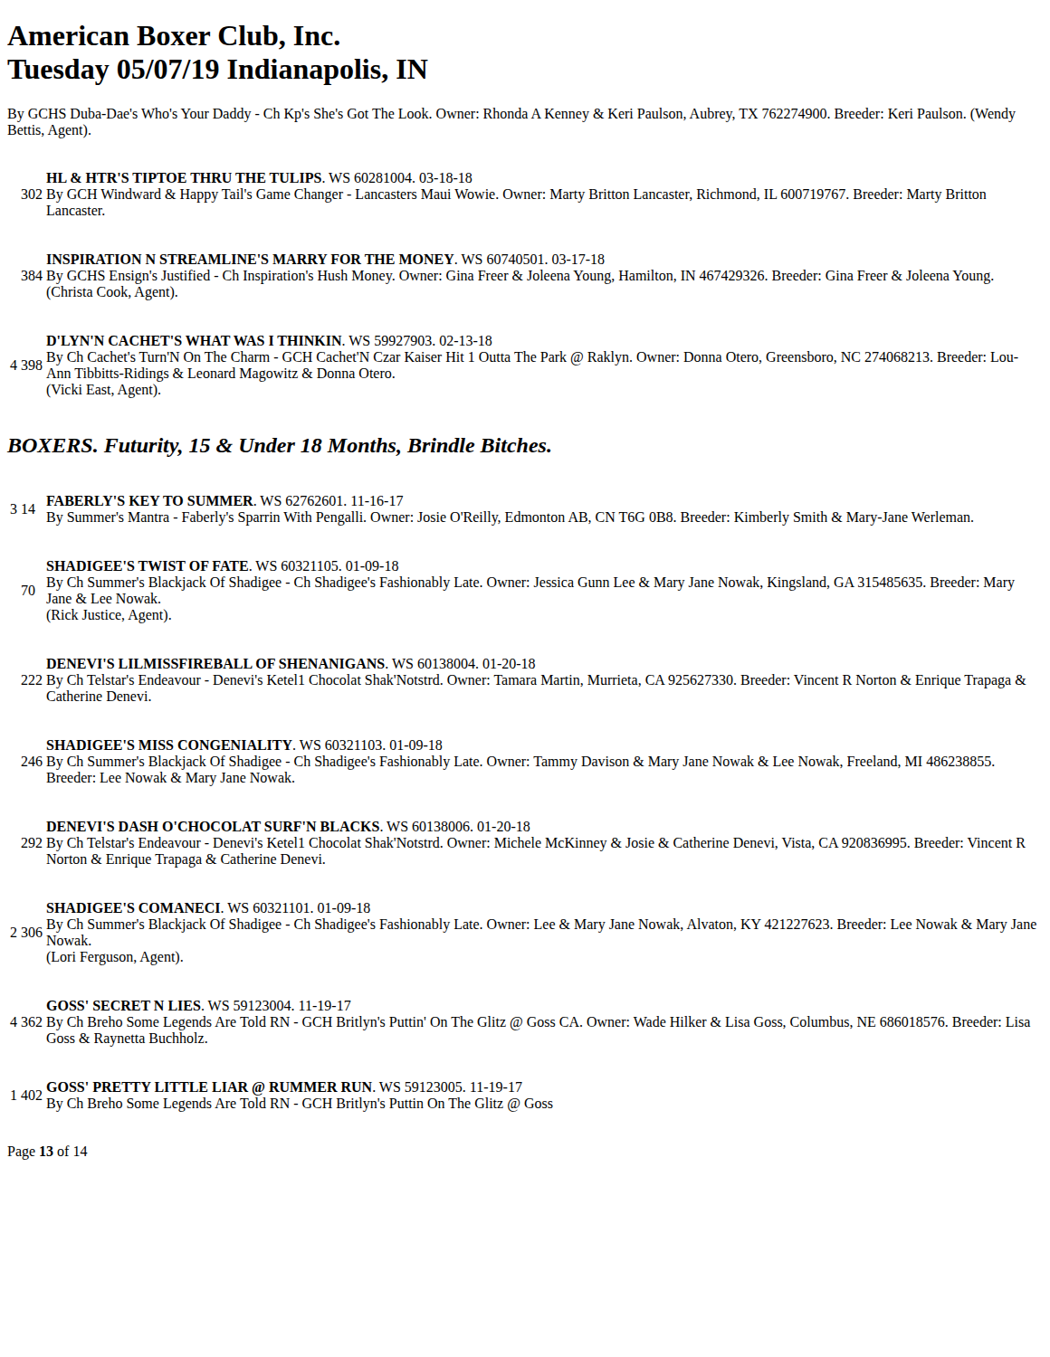American Boxer Club, Inc.
Tuesday 05/07/19 Indianapolis, IN
By GCHS Duba-Dae's Who's Your Daddy - Ch Kp's She's Got The Look. Owner: Rhonda A Kenney & Keri Paulson, Aubrey, TX 762274900. Breeder: Keri Paulson. (Wendy Bettis, Agent).
| | 302 | HL & HTR'S TIPTOE THRU THE TULIPS . WS 60281004. 03-18-18 By GCH Windward & Happy Tail's Game Changer - Lancasters Maui Wowie. Owner: Marty Britton Lancaster, Richmond, IL 600719767. Breeder: Marty Britton Lancaster. |
| | 384 | INSPIRATION N STREAMLINE'S MARRY FOR THE MONEY . WS 60740501. 03-17-18 By GCHS Ensign's Justified - Ch Inspiration's Hush Money. Owner: Gina Freer & Joleena Young, Hamilton, IN 467429326. Breeder: Gina Freer & Joleena Young. (Christa Cook, Agent). |
| 4 | 398 | D'LYN'N CACHET'S WHAT WAS I THINKIN . WS 59927903. 02-13-18 By Ch Cachet's Turn'N On The Charm - GCH Cachet'N Czar Kaiser Hit 1 Outta The Park @ Raklyn. Owner: Donna Otero, Greensboro, NC 274068213. Breeder: Lou-Ann Tibbitts-Ridings & Leonard Magowitz & Donna Otero. (Vicki East, Agent). |
BOXERS. Futurity, 15 & Under 18 Months, Brindle Bitches.
| 3 | 14 | FABERLY'S KEY TO SUMMER . WS 62762601. 11-16-17 By Summer's Mantra - Faberly's Sparrin With Pengalli. Owner: Josie O'Reilly, Edmonton AB, CN T6G 0B8. Breeder: Kimberly Smith & Mary-Jane Werleman. |
| | 70 | SHADIGEE'S TWIST OF FATE . WS 60321105. 01-09-18 By Ch Summer's Blackjack Of Shadigee - Ch Shadigee's Fashionably Late. Owner: Jessica Gunn Lee & Mary Jane Nowak, Kingsland, GA 315485635. Breeder: Mary Jane & Lee Nowak. (Rick Justice, Agent). |
| | 222 | DENEVI'S LILMISSFIREBALL OF SHENANIGANS . WS 60138004. 01-20-18 By Ch Telstar's Endeavour - Denevi's Ketel1 Chocolat Shak'Notstrd. Owner: Tamara Martin, Murrieta, CA 925627330. Breeder: Vincent R Norton & Enrique Trapaga & Catherine Denevi. |
| | 246 | SHADIGEE'S MISS CONGENIALITY . WS 60321103. 01-09-18 By Ch Summer's Blackjack Of Shadigee - Ch Shadigee's Fashionably Late. Owner: Tammy Davison & Mary Jane Nowak & Lee Nowak, Freeland, MI 486238855. Breeder: Lee Nowak & Mary Jane Nowak. |
| | 292 | DENEVI'S DASH O'CHOCOLAT SURF'N BLACKS . WS 60138006. 01-20-18 By Ch Telstar's Endeavour - Denevi's Ketel1 Chocolat Shak'Notstrd. Owner: Michele McKinney & Josie & Catherine Denevi, Vista, CA 920836995. Breeder: Vincent R Norton & Enrique Trapaga & Catherine Denevi. |
| 2 | 306 | SHADIGEE'S COMANECI . WS 60321101. 01-09-18 By Ch Summer's Blackjack Of Shadigee - Ch Shadigee's Fashionably Late. Owner: Lee & Mary Jane Nowak, Alvaton, KY 421227623. Breeder: Lee Nowak & Mary Jane Nowak. (Lori Ferguson, Agent). |
| 4 | 362 | GOSS' SECRET N LIES . WS 59123004. 11-19-17 By Ch Breho Some Legends Are Told RN - GCH Britlyn's Puttin' On The Glitz @ Goss CA. Owner: Wade Hilker & Lisa Goss, Columbus, NE 686018576. Breeder: Lisa Goss & Raynetta Buchholz. |
| 1 | 402 | GOSS' PRETTY LITTLE LIAR @ RUMMER RUN . WS 59123005. 11-19-17 By Ch Breho Some Legends Are Told RN - GCH Britlyn's Puttin On The Glitz @ Goss |
Page 13 of 14